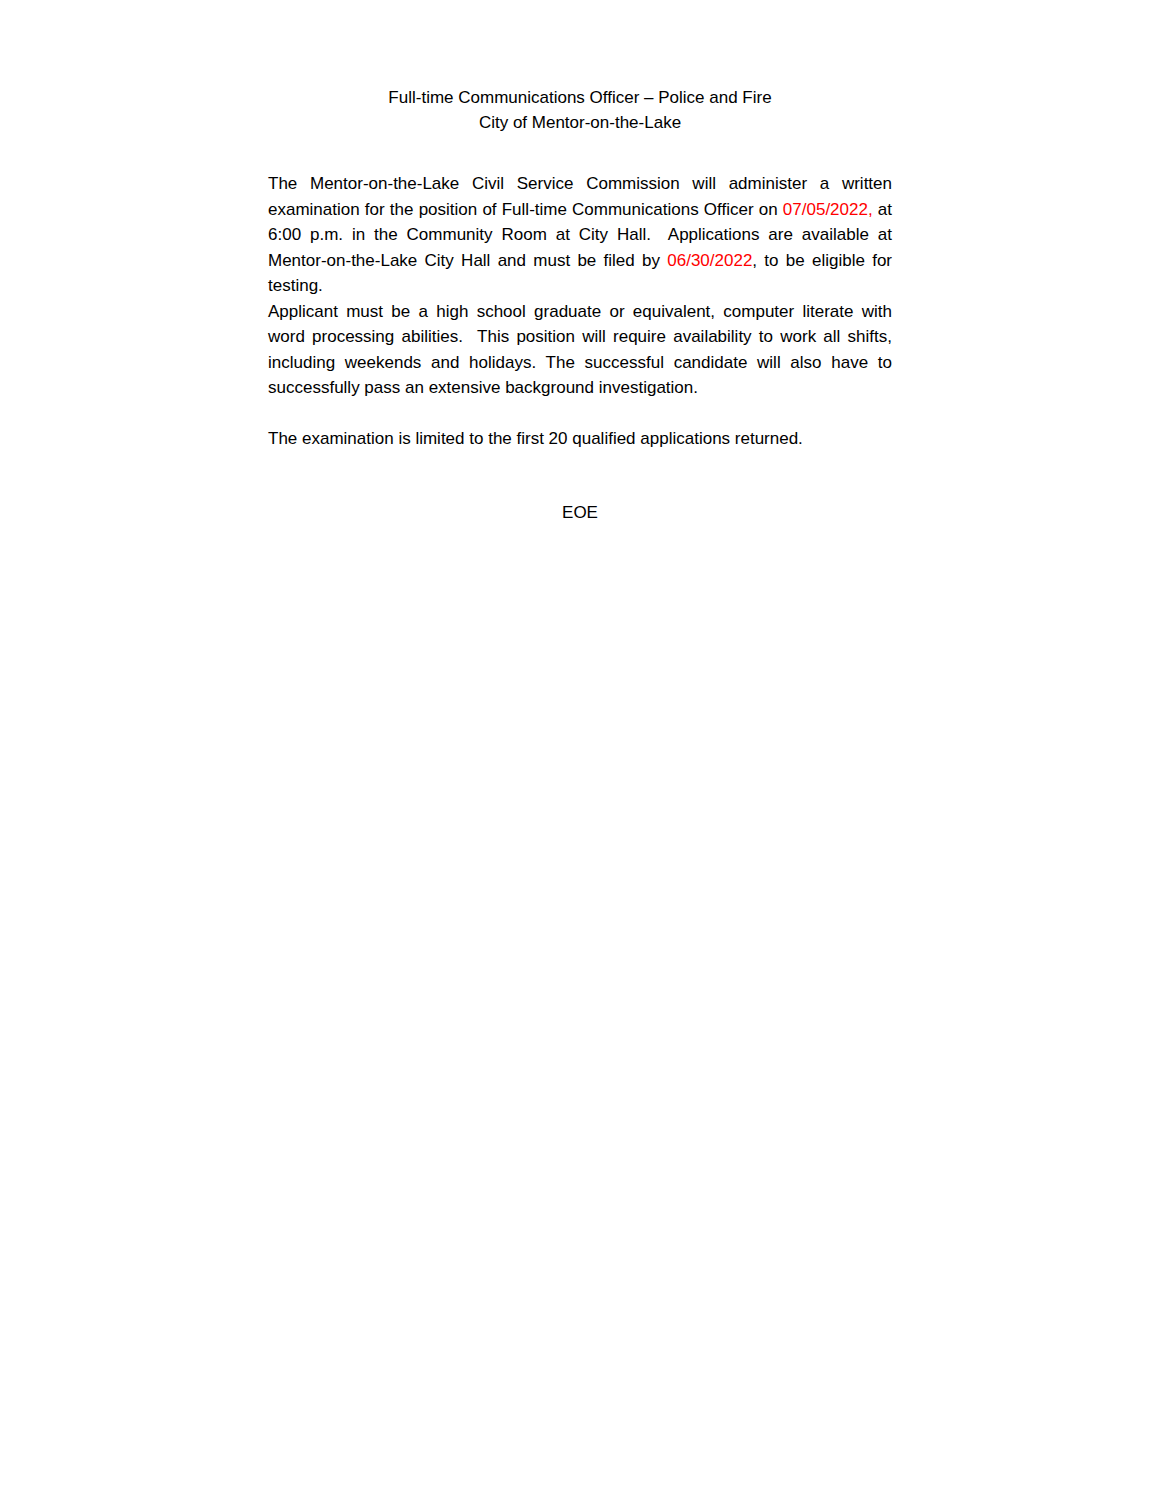Full-time Communications Officer – Police and Fire
City of Mentor-on-the-Lake
The Mentor-on-the-Lake Civil Service Commission will administer a written examination for the position of Full-time Communications Officer on 07/05/2022, at 6:00 p.m. in the Community Room at City Hall. Applications are available at Mentor-on-the-Lake City Hall and must be filed by 06/30/2022, to be eligible for testing.
Applicant must be a high school graduate or equivalent, computer literate with word processing abilities. This position will require availability to work all shifts, including weekends and holidays. The successful candidate will also have to successfully pass an extensive background investigation.
The examination is limited to the first 20 qualified applications returned.
EOE